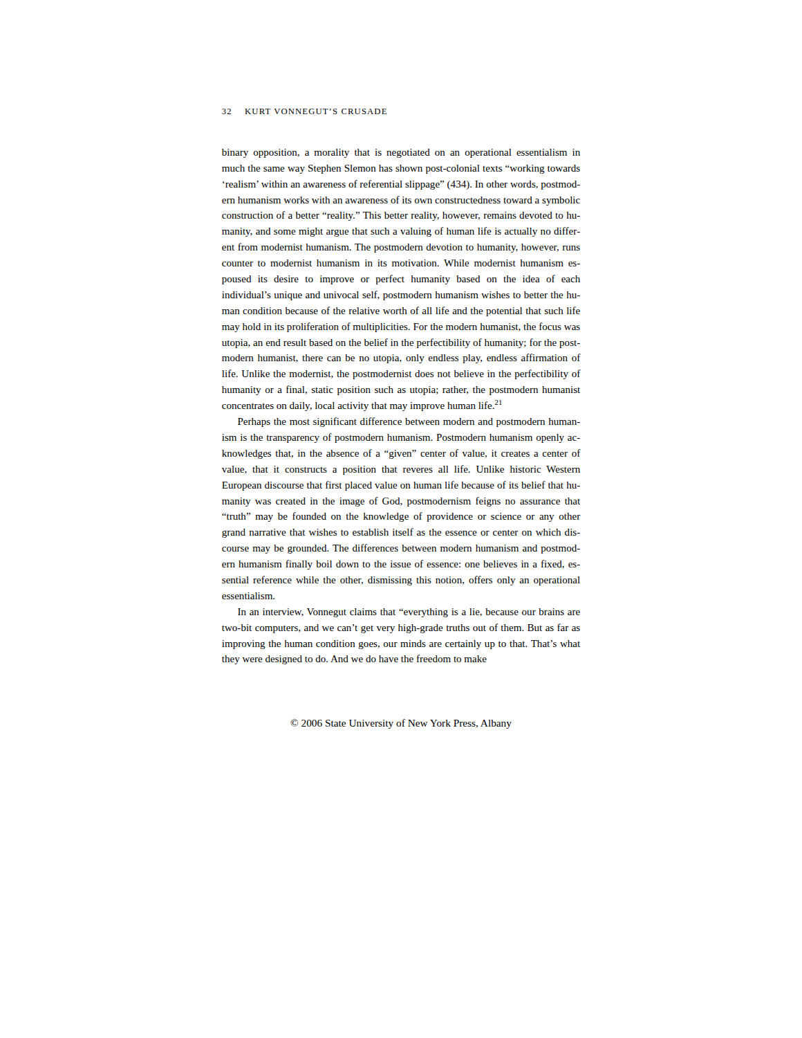32 Kurt Vonnegut’s Crusade
binary opposition, a morality that is negotiated on an operational essentialism in much the same way Stephen Slemon has shown post-colonial texts “working towards ‘realism’ within an awareness of referential slippage” (434). In other words, postmodern humanism works with an awareness of its own constructedness toward a symbolic construction of a better “reality.” This better reality, however, remains devoted to humanity, and some might argue that such a valuing of human life is actually no different from modernist humanism. The postmodern devotion to humanity, however, runs counter to modernist humanism in its motivation. While modernist humanism espoused its desire to improve or perfect humanity based on the idea of each individual’s unique and univocal self, postmodern humanism wishes to better the human condition because of the relative worth of all life and the potential that such life may hold in its proliferation of multiplicities. For the modern humanist, the focus was utopia, an end result based on the belief in the perfectibility of humanity; for the postmodern humanist, there can be no utopia, only endless play, endless affirmation of life. Unlike the modernist, the postmodernist does not believe in the perfectibility of humanity or a final, static position such as utopia; rather, the postmodern humanist concentrates on daily, local activity that may improve human life.21
Perhaps the most significant difference between modern and postmodern humanism is the transparency of postmodern humanism. Postmodern humanism openly acknowledges that, in the absence of a “given” center of value, it creates a center of value, that it constructs a position that reveres all life. Unlike historic Western European discourse that first placed value on human life because of its belief that humanity was created in the image of God, postmodernism feigns no assurance that “truth” may be founded on the knowledge of providence or science or any other grand narrative that wishes to establish itself as the essence or center on which discourse may be grounded. The differences between modern humanism and postmodern humanism finally boil down to the issue of essence: one believes in a fixed, essential reference while the other, dismissing this notion, offers only an operational essentialism.
In an interview, Vonnegut claims that “everything is a lie, because our brains are two-bit computers, and we can’t get very high-grade truths out of them. But as far as improving the human condition goes, our minds are certainly up to that. That’s what they were designed to do. And we do have the freedom to make
© 2006 State University of New York Press, Albany